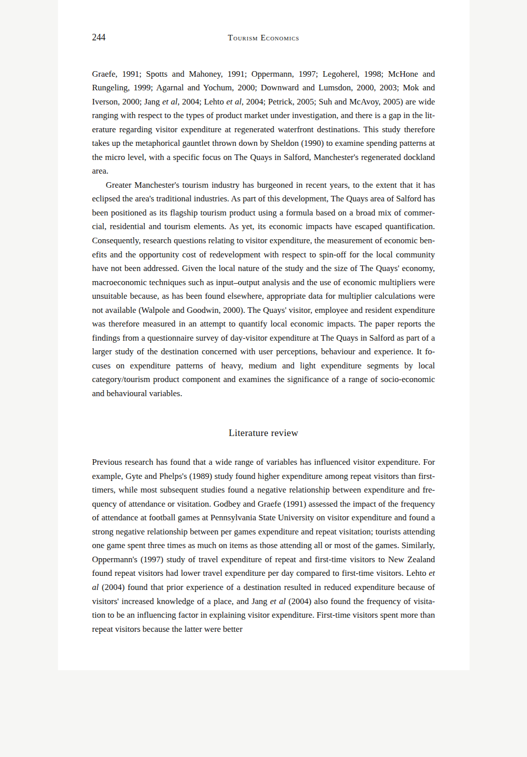244 Tourism Economics
Graefe, 1991; Spotts and Mahoney, 1991; Oppermann, 1997; Legoherel, 1998; McHone and Rungeling, 1999; Agarnal and Yochum, 2000; Downward and Lumsdon, 2000, 2003; Mok and Iverson, 2000; Jang et al, 2004; Lehto et al, 2004; Petrick, 2005; Suh and McAvoy, 2005) are wide ranging with respect to the types of product market under investigation, and there is a gap in the literature regarding visitor expenditure at regenerated waterfront destinations. This study therefore takes up the metaphorical gauntlet thrown down by Sheldon (1990) to examine spending patterns at the micro level, with a specific focus on The Quays in Salford, Manchester's regenerated dockland area.
Greater Manchester's tourism industry has burgeoned in recent years, to the extent that it has eclipsed the area's traditional industries. As part of this development, The Quays area of Salford has been positioned as its flagship tourism product using a formula based on a broad mix of commercial, residential and tourism elements. As yet, its economic impacts have escaped quantification. Consequently, research questions relating to visitor expenditure, the measurement of economic benefits and the opportunity cost of redevelopment with respect to spin-off for the local community have not been addressed. Given the local nature of the study and the size of The Quays' economy, macroeconomic techniques such as input–output analysis and the use of economic multipliers were unsuitable because, as has been found elsewhere, appropriate data for multiplier calculations were not available (Walpole and Goodwin, 2000). The Quays' visitor, employee and resident expenditure was therefore measured in an attempt to quantify local economic impacts. The paper reports the findings from a questionnaire survey of day-visitor expenditure at The Quays in Salford as part of a larger study of the destination concerned with user perceptions, behaviour and experience. It focuses on expenditure patterns of heavy, medium and light expenditure segments by local category/tourism product component and examines the significance of a range of socio-economic and behavioural variables.
Literature review
Previous research has found that a wide range of variables has influenced visitor expenditure. For example, Gyte and Phelps's (1989) study found higher expenditure among repeat visitors than first-timers, while most subsequent studies found a negative relationship between expenditure and frequency of attendance or visitation. Godbey and Graefe (1991) assessed the impact of the frequency of attendance at football games at Pennsylvania State University on visitor expenditure and found a strong negative relationship between per games expenditure and repeat visitation; tourists attending one game spent three times as much on items as those attending all or most of the games. Similarly, Oppermann's (1997) study of travel expenditure of repeat and first-time visitors to New Zealand found repeat visitors had lower travel expenditure per day compared to first-time visitors. Lehto et al (2004) found that prior experience of a destination resulted in reduced expenditure because of visitors' increased knowledge of a place, and Jang et al (2004) also found the frequency of visitation to be an influencing factor in explaining visitor expenditure. First-time visitors spent more than repeat visitors because the latter were better